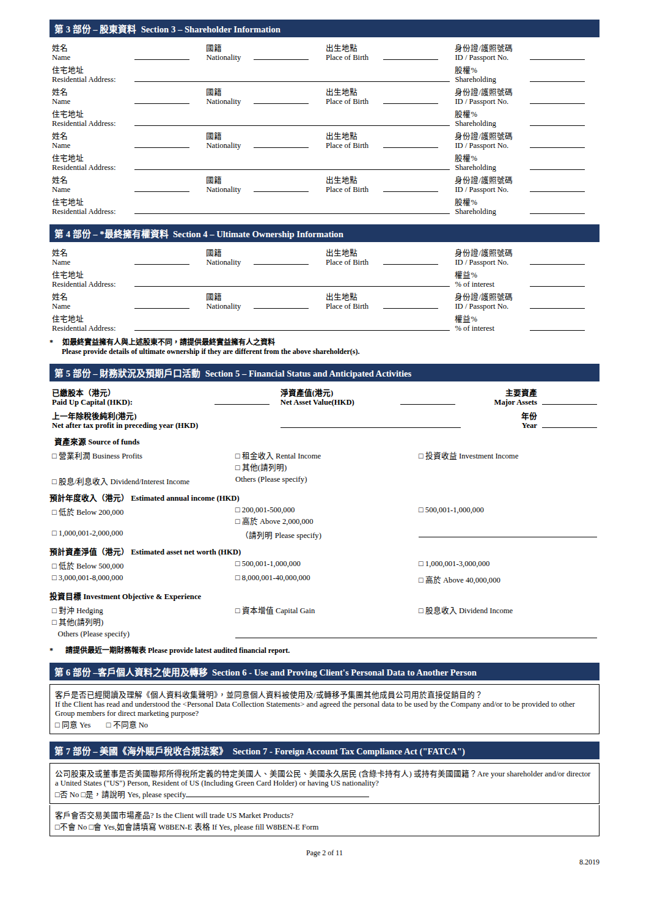第 3 部份 – 股東資料 Section 3 – Shareholder Information
| 姓名 Name | | 國籍 Nationality | | 出生地點 Place of Birth | | 身份證/護照號碼 ID / Passport No. | |
| 住宅地址 Residential Address: | | 股權% Shareholding | |
| 姓名 Name | | 國籍 Nationality | | 出生地點 Place of Birth | | 身份證/護照號碼 ID / Passport No. | |
| 住宅地址 Residential Address: | | 股權% Shareholding | |
| 姓名 Name | | 國籍 Nationality | | 出生地點 Place of Birth | | 身份證/護照號碼 ID / Passport No. | |
| 住宅地址 Residential Address: | | 股權% Shareholding | |
| 姓名 Name | | 國籍 Nationality | | 出生地點 Place of Birth | | 身份證/護照號碼 ID / Passport No. | |
| 住宅地址 Residential Address: | | 股權% Shareholding | |
第 4 部份 – *最終擁有權資料 Section 4 – Ultimate Ownership Information
| 姓名 Name | | 國籍 Nationality | | 出生地點 Place of Birth | | 身份證/護照號碼 ID / Passport No. | |
| 住宅地址 Residential Address: | | 權益% % of interest | |
| 姓名 Name | | 國籍 Nationality | | 出生地點 Place of Birth | | 身份證/護照號碼 ID / Passport No. | |
| 住宅地址 Residential Address: | | 權益% % of interest | |
* 如最終實益擁有人與上述股東不同，請提供最終實益擁有人之資料
Please provide details of ultimate ownership if they are different from the above shareholder(s).
第 5 部份 – 財務狀況及預期戶口活動 Section 5 – Financial Status and Anticipated Activities
| 已繳股本（港元） Paid Up Capital (HKD): | | 淨資產值(港元) Net Asset Value(HKD) | | 主要資產 Major Assets | |
| 上一年除稅後純利(港元) Net after tax profit in preceding year (HKD) | | 年份 Year | |
資產來源 Source of funds
| □ 營業利潤 Business Profits | □ 租金收入 Rental Income □ 其他(請列明) | □ 投資收益 Investment Income |
| □ 股息/利息收入 Dividend/Interest Income | Others (Please specify) | |
預計年度收入（港元） Estimated annual income (HKD)
| □ 低於 Below 200,000 | □ 200,001-500,000 □ 高於 Above 2,000,000 | □ 500,001-1,000,000 |
| □ 1,000,001-2,000,000 | （請列明 Please specify) | |
預計資產淨值（港元） Estimated asset net worth (HKD)
| □ 低於 Below 500,000 | □ 500,001-1,000,000 | □ 1,000,001-3,000,000 |
| □ 3,000,001-8,000,000 | □ 8,000,001-40,000,000 | □ 高於 Above 40,000,000 |
投資目標 Investment Objective & Experience
| □ 對沖 Hedging □ 其他(請列明) | □ 資本增值 Capital Gain | □ 股息收入 Dividend Income |
| Others (Please specify) | |
* 請提供最近一期財務報表 Please provide latest audited financial report.
第 6 部份 –客戶個人資料之使用及轉移 Section 6 - Use and Proving Client's Personal Data to Another Person
客戶是否已經閱讀及理解《個人資料收集聲明》，並同意個人資料被使用及/或轉移予集團其他成員公司用於直接促銷目的？
If the Client has read and understood the <Personal Data Collection Statements> and agreed the personal data to be used by the Company and/or to be provided to other Group members for direct marketing purpose?
□ 同意 Yes □ 不同意 No
第 7 部份 – 美國《海外賬戶稅收合規法案》 Section 7 - Foreign Account Tax Compliance Act ("FATCA")
公司股東及或董事是否美國聯邦所得稅所定義的特定美國人、美國公民、美國永久居民 (含綠卡持有人) 或持有美國國籍？Are your shareholder and/or director a United States ("US") Person, Resident of US (Including Green Card Holder) or having US nationality?
□否 No □是，請說明 Yes, please specify
客戶會否交易美國市場產品? Is the Client will trade US Market Products?
□不會 No □會 Yes,如會請填寫 W8BEN-E 表格 If Yes, please fill W8BEN-E Form
Page 2 of 11
8.2019